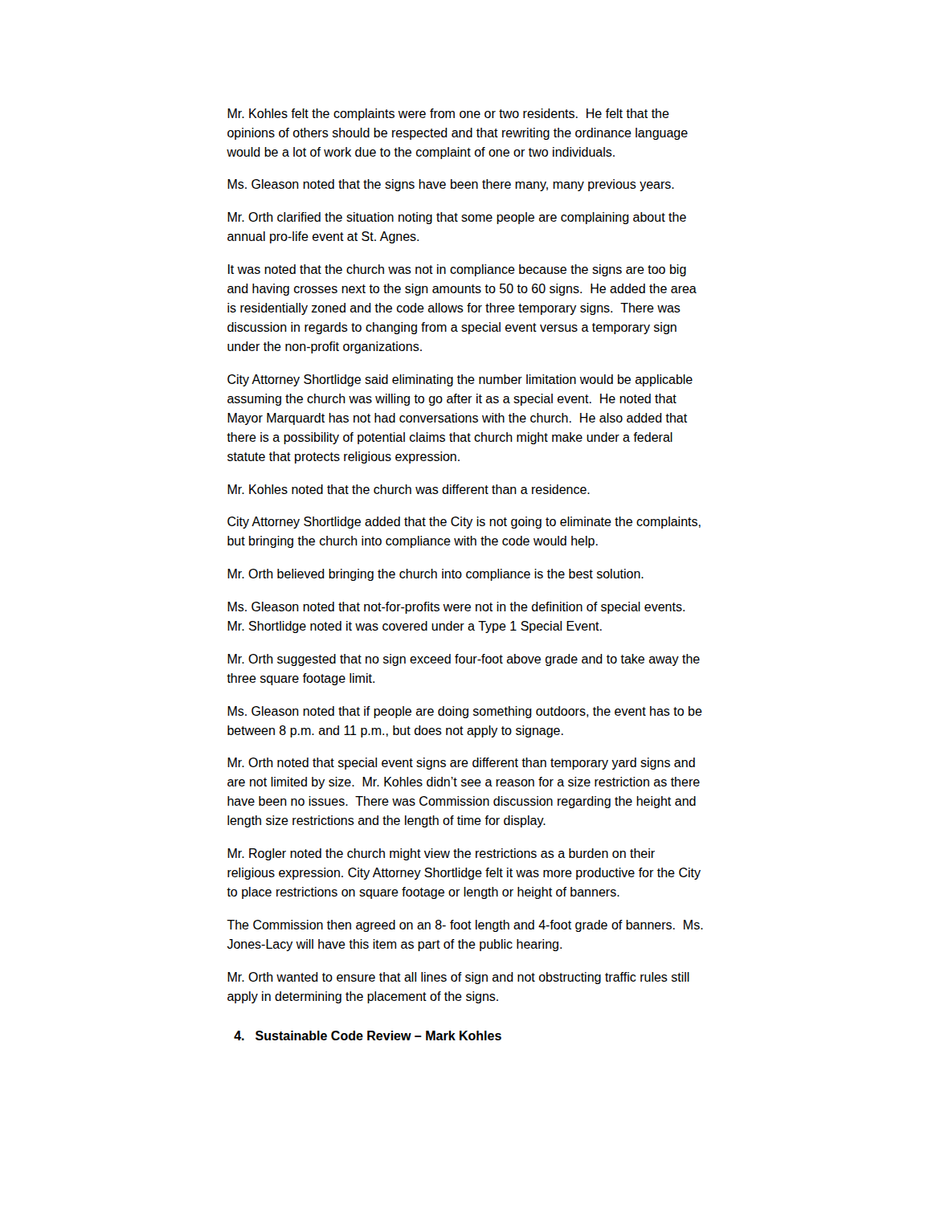Mr. Kohles felt the complaints were from one or two residents. He felt that the opinions of others should be respected and that rewriting the ordinance language would be a lot of work due to the complaint of one or two individuals.
Ms. Gleason noted that the signs have been there many, many previous years.
Mr. Orth clarified the situation noting that some people are complaining about the annual pro-life event at St. Agnes.
It was noted that the church was not in compliance because the signs are too big and having crosses next to the sign amounts to 50 to 60 signs. He added the area is residentially zoned and the code allows for three temporary signs. There was discussion in regards to changing from a special event versus a temporary sign under the non-profit organizations.
City Attorney Shortlidge said eliminating the number limitation would be applicable assuming the church was willing to go after it as a special event. He noted that Mayor Marquardt has not had conversations with the church. He also added that there is a possibility of potential claims that church might make under a federal statute that protects religious expression.
Mr. Kohles noted that the church was different than a residence.
City Attorney Shortlidge added that the City is not going to eliminate the complaints, but bringing the church into compliance with the code would help.
Mr. Orth believed bringing the church into compliance is the best solution.
Ms. Gleason noted that not-for-profits were not in the definition of special events. Mr. Shortlidge noted it was covered under a Type 1 Special Event.
Mr. Orth suggested that no sign exceed four-foot above grade and to take away the three square footage limit.
Ms. Gleason noted that if people are doing something outdoors, the event has to be between 8 p.m. and 11 p.m., but does not apply to signage.
Mr. Orth noted that special event signs are different than temporary yard signs and are not limited by size. Mr. Kohles didn’t see a reason for a size restriction as there have been no issues. There was Commission discussion regarding the height and length size restrictions and the length of time for display.
Mr. Rogler noted the church might view the restrictions as a burden on their religious expression. City Attorney Shortlidge felt it was more productive for the City to place restrictions on square footage or length or height of banners.
The Commission then agreed on an 8- foot length and 4-foot grade of banners. Ms. Jones-Lacy will have this item as part of the public hearing.
Mr. Orth wanted to ensure that all lines of sign and not obstructing traffic rules still apply in determining the placement of the signs.
Sustainable Code Review – Mark Kohles